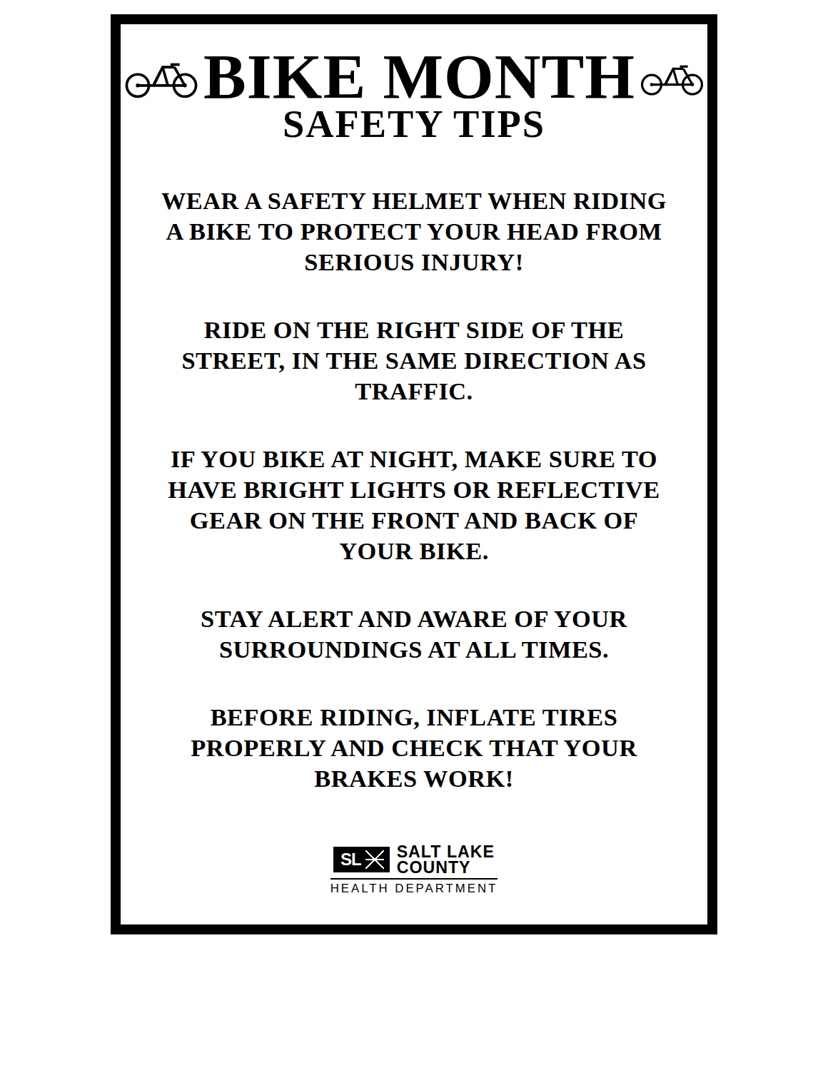Bike Month
Safety Tips
Wear a safety helmet when riding a bike to protect your head from serious injury!
Ride on the right side of the street, in the same direction as traffic.
If you bike at night, make sure to have bright lights or reflective gear on the front and back of your bike.
Stay alert and aware of your surroundings at all times.
Before riding, inflate tires properly and check that your brakes work!
SL SALT LAKE
COUNTY
HEALTH DEPARTMENT